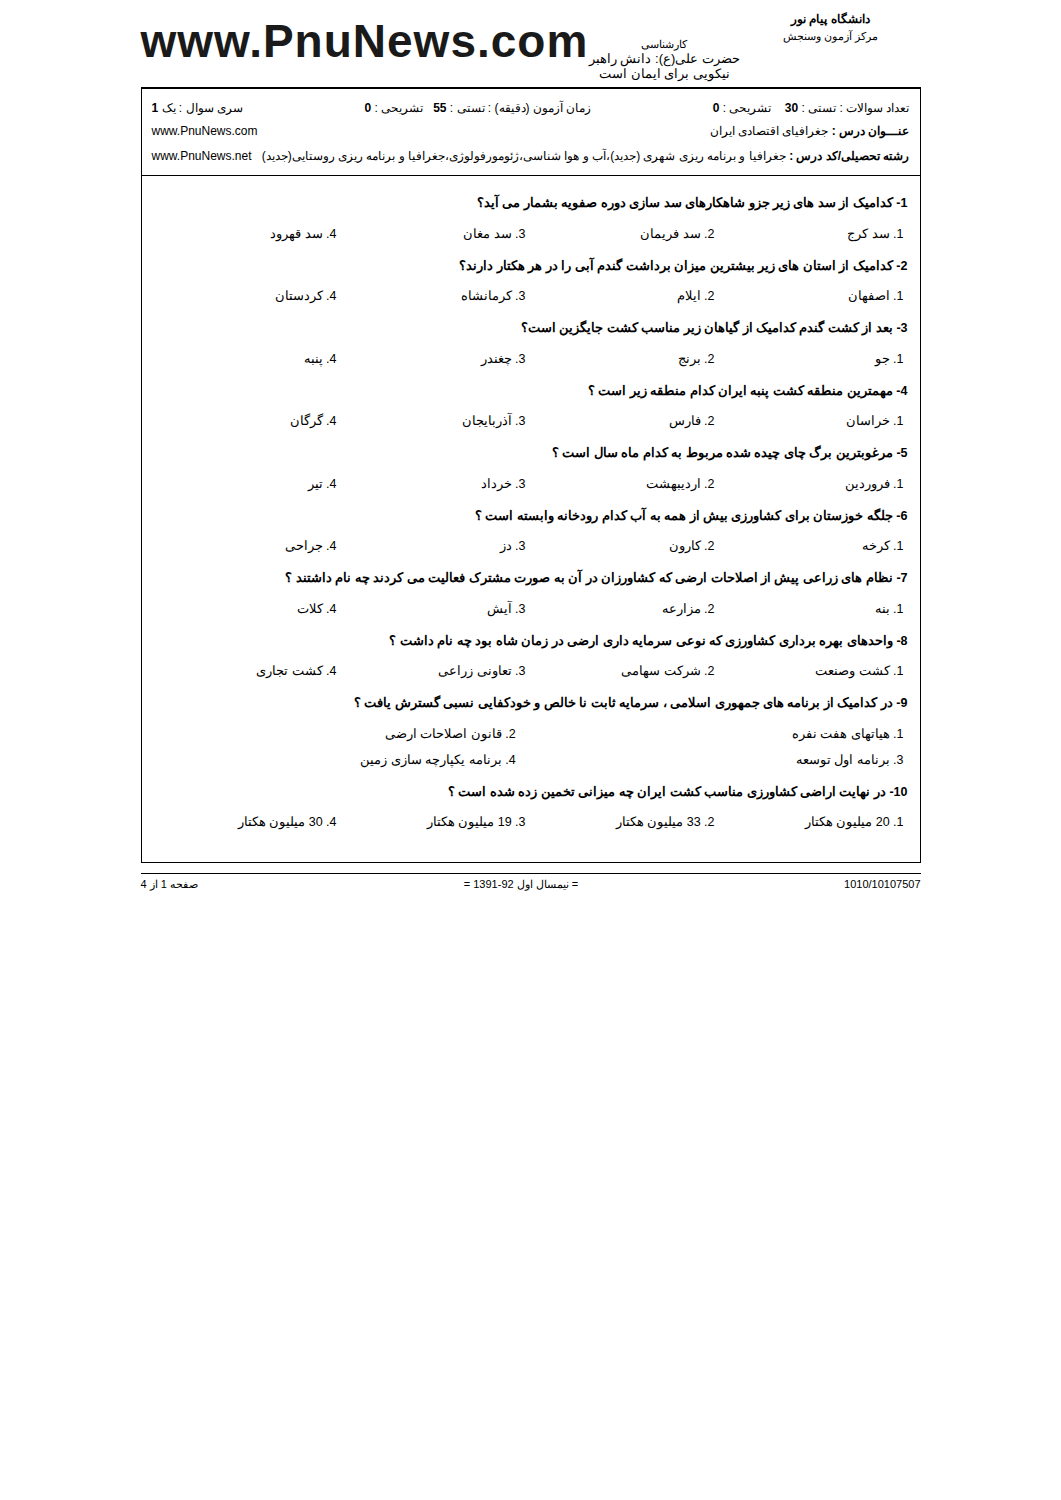دانشگاه پیام نور
مرکز آزمون وسنجش
کارشناسی
حضرت علی(ع): دانش راهبر نیکویی برای ایمان است
www.PnuNews.com
تعداد سوالات : تستی : 30 تشریحی : 0
زمان آزمون (دقیقه) : تستی : 55 تشریحی : 0
سری سوال : یک 1
عنـــوان درس : جغرافیای اقتصادی ایران
www.PnuNews.com
رشته تحصیلی/کد درس : جغرافیا و برنامه ریزی شهری (جدید)،آب و هوا شناسی،ژئومورفولوژی،جغرافیا و برنامه ریزی روستایی(جدید)
www.PnuNews.net
1- کدامیک از سد های زیر جزو شاهکارهای سد سازی دوره صفویه بشمار می آید؟
1. سد کرج
2. سد فریمان
3. سد مغان
4. سد قهرود
2- کدامیک از استان های زیر بیشترین میزان برداشت گندم آبی را در هر هکتار دارند؟
1. اصفهان
2. ایلام
3. کرمانشاه
4. کردستان
3- بعد از کشت گندم کدامیک از گیاهان زیر مناسب کشت جایگزین است؟
1. جو
2. برنج
3. چغندر
4. پنبه
4- مهمترین منطقه کشت پنبه ایران کدام منطقه زیر است ؟
1. خراسان
2. فارس
3. آذربایجان
4. گرگان
5- مرغوبترین برگ چای چیده شده مربوط به کدام ماه سال است ؟
1. فروردین
2. اردیبهشت
3. خرداد
4. تیر
6- جلگه خوزستان برای کشاورزی بیش از همه به آب کدام رودخانه وابسته است ؟
1. کرخه
2. کارون
3. دز
4. جراحی
7- نظام های زراعی پیش از اصلاحات ارضی که کشاورزان در آن به صورت مشترک فعالیت می کردند چه نام داشتند ؟
1. بنه
2. مزارعه
3. آیش
4. کلات
8- واحدهای بهره برداری کشاورزی که نوعی سرمایه داری ارضی در زمان شاه بود چه نام داشت ؟
1. کشت وصنعت
2. شرکت سهامی
3. تعاونی زراعی
4. کشت تجاری
9- در کدامیک از برنامه های جمهوری اسلامی ، سرمایه ثابت نا خالص و خودکفایی نسبی گسترش یافت ؟
1. هیاتهای هفت نفره
2. قانون اصلاحات ارضی
3. برنامه اول توسعه
4. برنامه یکپارچه سازی زمین
10- در نهایت اراضی کشاورزی مناسب کشت ایران چه میزانی تخمین زده شده است ؟
1. 20 میلیون هکتار
2. 33 میلیون هکتار
3. 19 میلیون هکتار
4. 30 میلیون هکتار
1010/10107507
= نیمسال اول 92-1391 =
صفحه 1 از 4